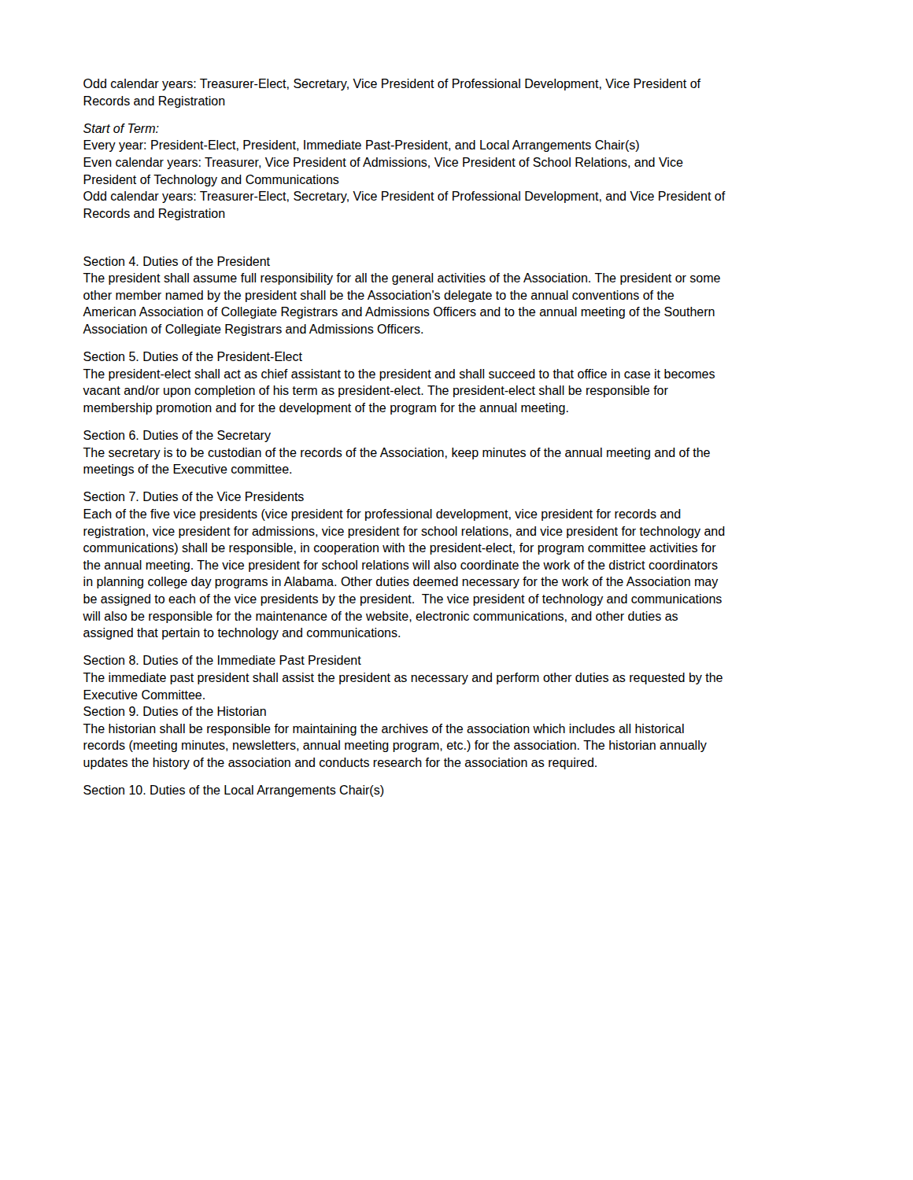Odd calendar years: Treasurer-Elect, Secretary, Vice President of Professional Development, Vice President of Records and Registration
Start of Term:
Every year: President-Elect, President, Immediate Past-President, and Local Arrangements Chair(s)
Even calendar years: Treasurer, Vice President of Admissions, Vice President of School Relations, and Vice President of Technology and Communications
Odd calendar years: Treasurer-Elect, Secretary, Vice President of Professional Development, and Vice President of Records and Registration
Section 4. Duties of the President
The president shall assume full responsibility for all the general activities of the Association. The president or some other member named by the president shall be the Association's delegate to the annual conventions of the American Association of Collegiate Registrars and Admissions Officers and to the annual meeting of the Southern Association of Collegiate Registrars and Admissions Officers.
Section 5. Duties of the President-Elect
The president-elect shall act as chief assistant to the president and shall succeed to that office in case it becomes vacant and/or upon completion of his term as president-elect. The president-elect shall be responsible for membership promotion and for the development of the program for the annual meeting.
Section 6. Duties of the Secretary
The secretary is to be custodian of the records of the Association, keep minutes of the annual meeting and of the meetings of the Executive committee.
Section 7. Duties of the Vice Presidents
Each of the five vice presidents (vice president for professional development, vice president for records and registration, vice president for admissions, vice president for school relations, and vice president for technology and communications) shall be responsible, in cooperation with the president-elect, for program committee activities for the annual meeting. The vice president for school relations will also coordinate the work of the district coordinators in planning college day programs in Alabama. Other duties deemed necessary for the work of the Association may be assigned to each of the vice presidents by the president. The vice president of technology and communications will also be responsible for the maintenance of the website, electronic communications, and other duties as assigned that pertain to technology and communications.
Section 8. Duties of the Immediate Past President
The immediate past president shall assist the president as necessary and perform other duties as requested by the Executive Committee.
Section 9. Duties of the Historian
The historian shall be responsible for maintaining the archives of the association which includes all historical records (meeting minutes, newsletters, annual meeting program, etc.) for the association. The historian annually updates the history of the association and conducts research for the association as required.
Section 10. Duties of the Local Arrangements Chair(s)